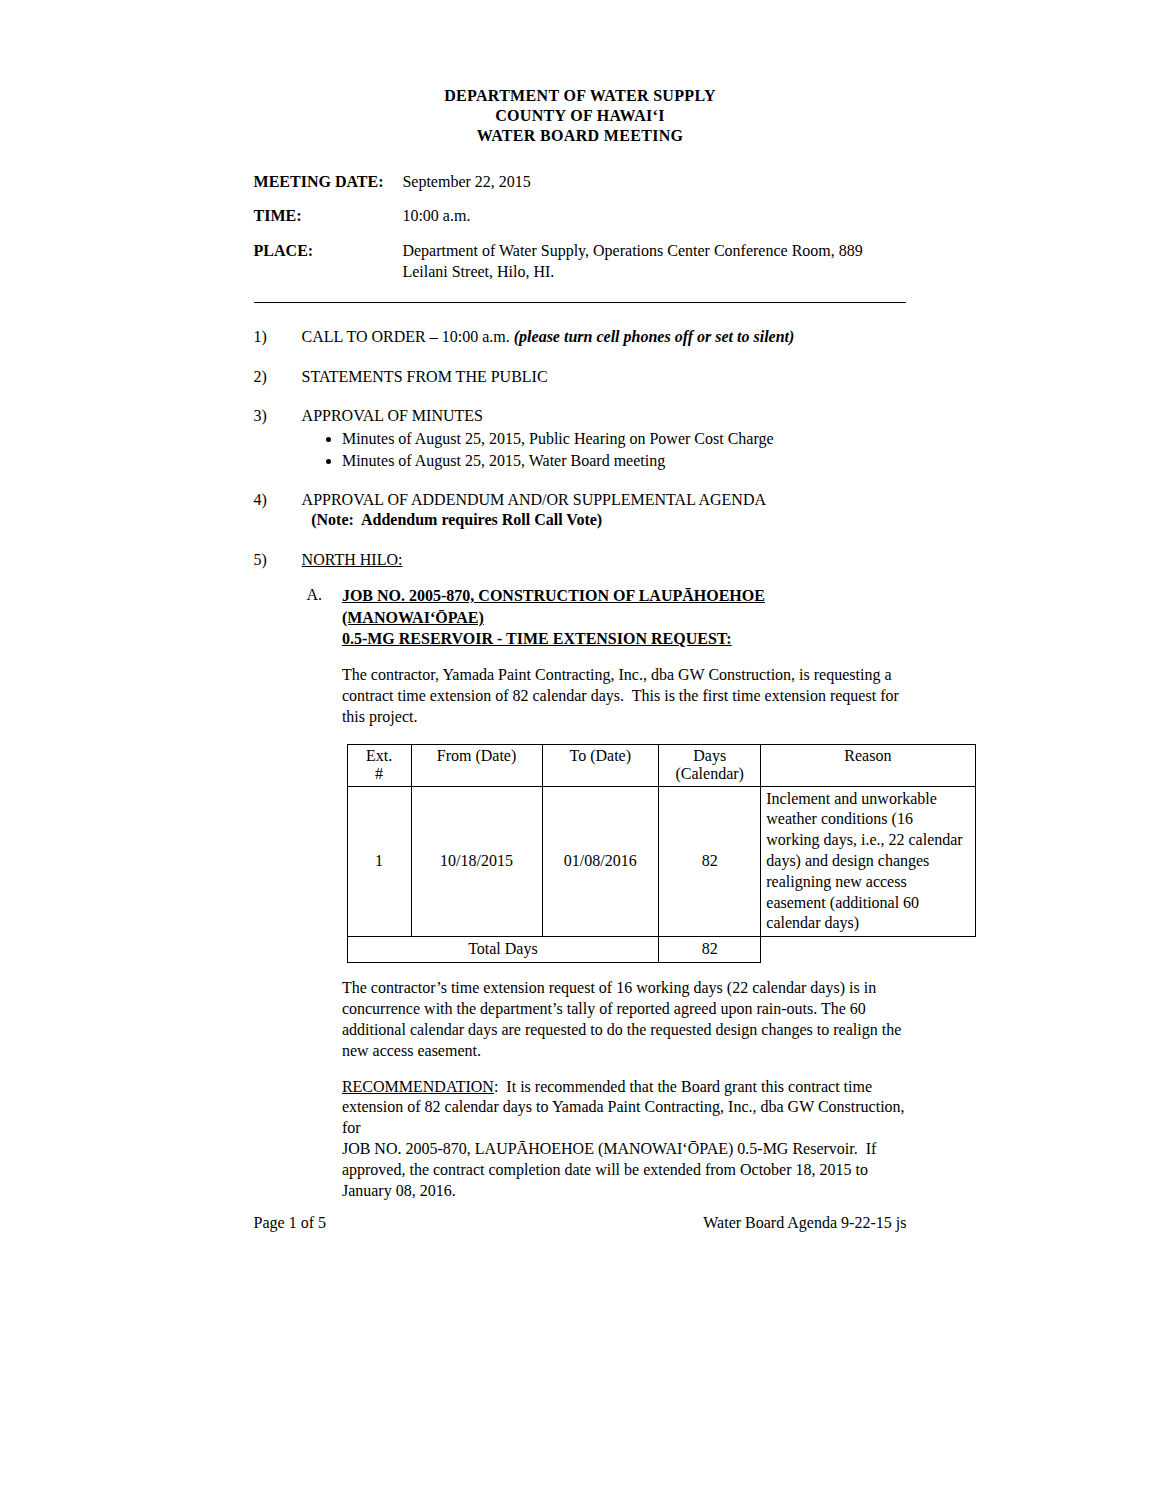DEPARTMENT OF WATER SUPPLY
COUNTY OF HAWAIʻI
WATER BOARD MEETING
| MEETING DATE: | September 22, 2015 |
| TIME: | 10:00 a.m. |
| PLACE: | Department of Water Supply, Operations Center Conference Room, 889 Leilani Street, Hilo, HI. |
1) CALL TO ORDER – 10:00 a.m. (please turn cell phones off or set to silent)
2) STATEMENTS FROM THE PUBLIC
3) APPROVAL OF MINUTES
Minutes of August 25, 2015, Public Hearing on Power Cost Charge
Minutes of August 25, 2015, Water Board meeting
4) APPROVAL OF ADDENDUM AND/OR SUPPLEMENTAL AGENDA (Note: Addendum requires Roll Call Vote)
5) NORTH HILO:
A. JOB NO. 2005-870, CONSTRUCTION OF LAUPĀHOEHOE (MANOWAIʻŌPAE)
0.5-MG RESERVOIR - TIME EXTENSION REQUEST:
The contractor, Yamada Paint Contracting, Inc., dba GW Construction, is requesting a contract time extension of 82 calendar days. This is the first time extension request for this project.
| Ext. # | From (Date) | To (Date) | Days (Calendar) | Reason |
| --- | --- | --- | --- | --- |
| 1 | 10/18/2015 | 01/08/2016 | 82 | Inclement and unworkable weather conditions (16 working days, i.e., 22 calendar days) and design changes realigning new access easement (additional 60 calendar days) |
| Total Days | 82 | |
The contractor’s time extension request of 16 working days (22 calendar days) is in concurrence with the department’s tally of reported agreed upon rain-outs. The 60 additional calendar days are requested to do the requested design changes to realign the new access easement.
RECOMMENDATION: It is recommended that the Board grant this contract time extension of 82 calendar days to Yamada Paint Contracting, Inc., dba GW Construction, for
JOB NO. 2005-870, LAUPĀHOEHOE (MANOWAIʻŌPAE) 0.5-MG Reservoir. If approved, the contract completion date will be extended from October 18, 2015 to January 08, 2016.
Page 1 of 5 Water Board Agenda 9-22-15 js